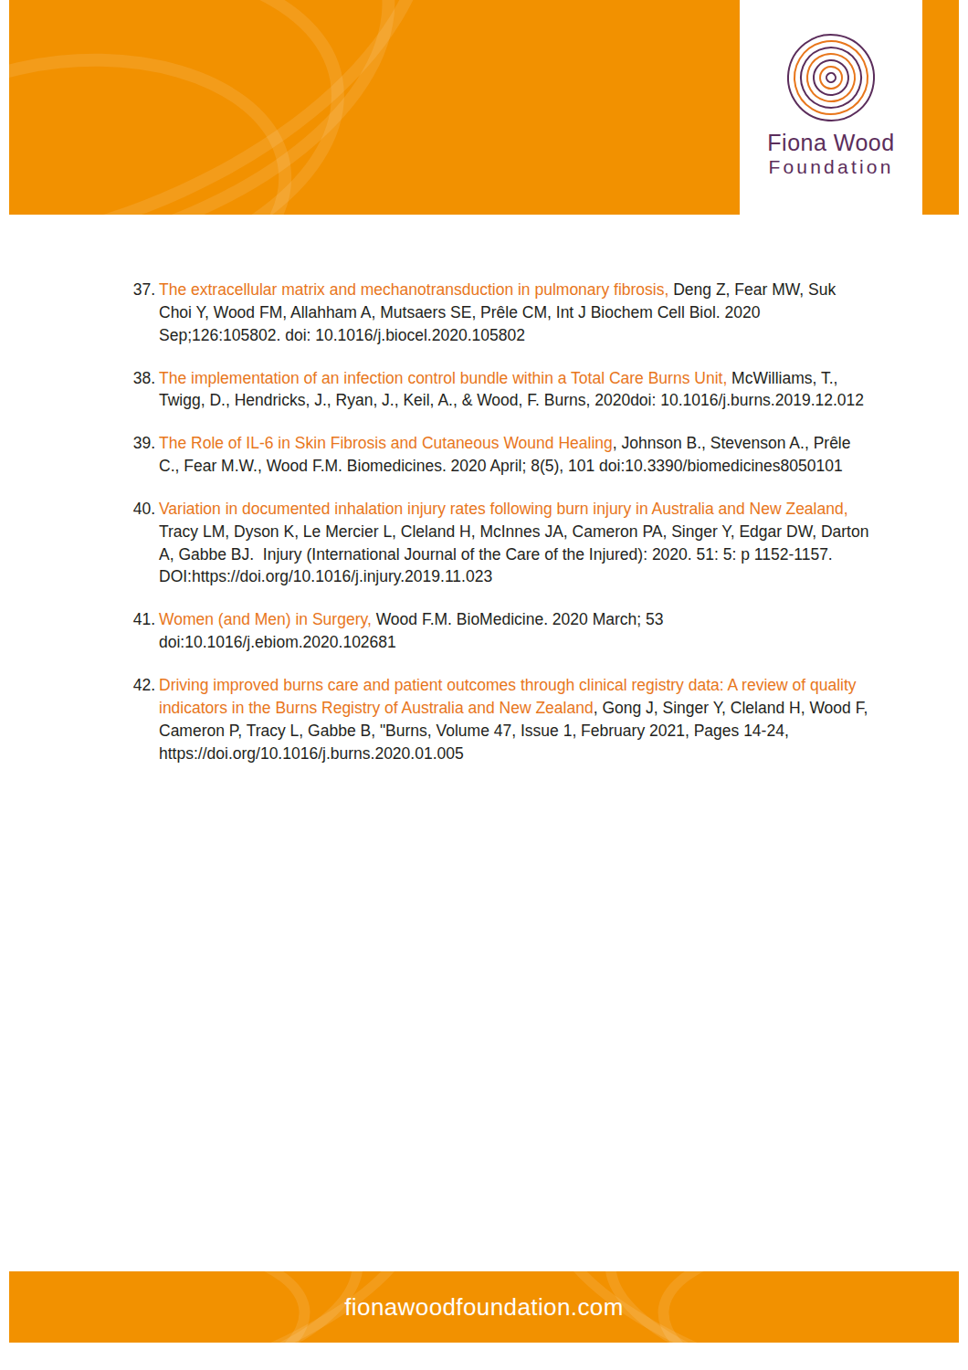Fiona Wood Foundation
37. The extracellular matrix and mechanotransduction in pulmonary fibrosis, Deng Z, Fear MW, Suk Choi Y, Wood FM, Allahham A, Mutsaers SE, Prêle CM, Int J Biochem Cell Biol. 2020 Sep;126:105802. doi: 10.1016/j.biocel.2020.105802
38. The implementation of an infection control bundle within a Total Care Burns Unit, McWilliams, T., Twigg, D., Hendricks, J., Ryan, J., Keil, A., & Wood, F. Burns, 2020doi: 10.1016/j.burns.2019.12.012
39. The Role of IL-6 in Skin Fibrosis and Cutaneous Wound Healing, Johnson B., Stevenson A., Prêle C., Fear M.W., Wood F.M. Biomedicines. 2020 April; 8(5), 101 doi:10.3390/biomedicines8050101
40. Variation in documented inhalation injury rates following burn injury in Australia and New Zealand, Tracy LM, Dyson K, Le Mercier L, Cleland H, McInnes JA, Cameron PA, Singer Y, Edgar DW, Darton A, Gabbe BJ. Injury (International Journal of the Care of the Injured): 2020. 51: 5: p 1152-1157. DOI:https://doi.org/10.1016/j.injury.2019.11.023
41. Women (and Men) in Surgery, Wood F.M. BioMedicine. 2020 March; 53 doi:10.1016/j.ebiom.2020.102681
42. Driving improved burns care and patient outcomes through clinical registry data: A review of quality indicators in the Burns Registry of Australia and New Zealand, Gong J, Singer Y, Cleland H, Wood F, Cameron P, Tracy L, Gabbe B, "Burns, Volume 47, Issue 1, February 2021, Pages 14-24, https://doi.org/10.1016/j.burns.2020.01.005
fionawoodfoundation.com